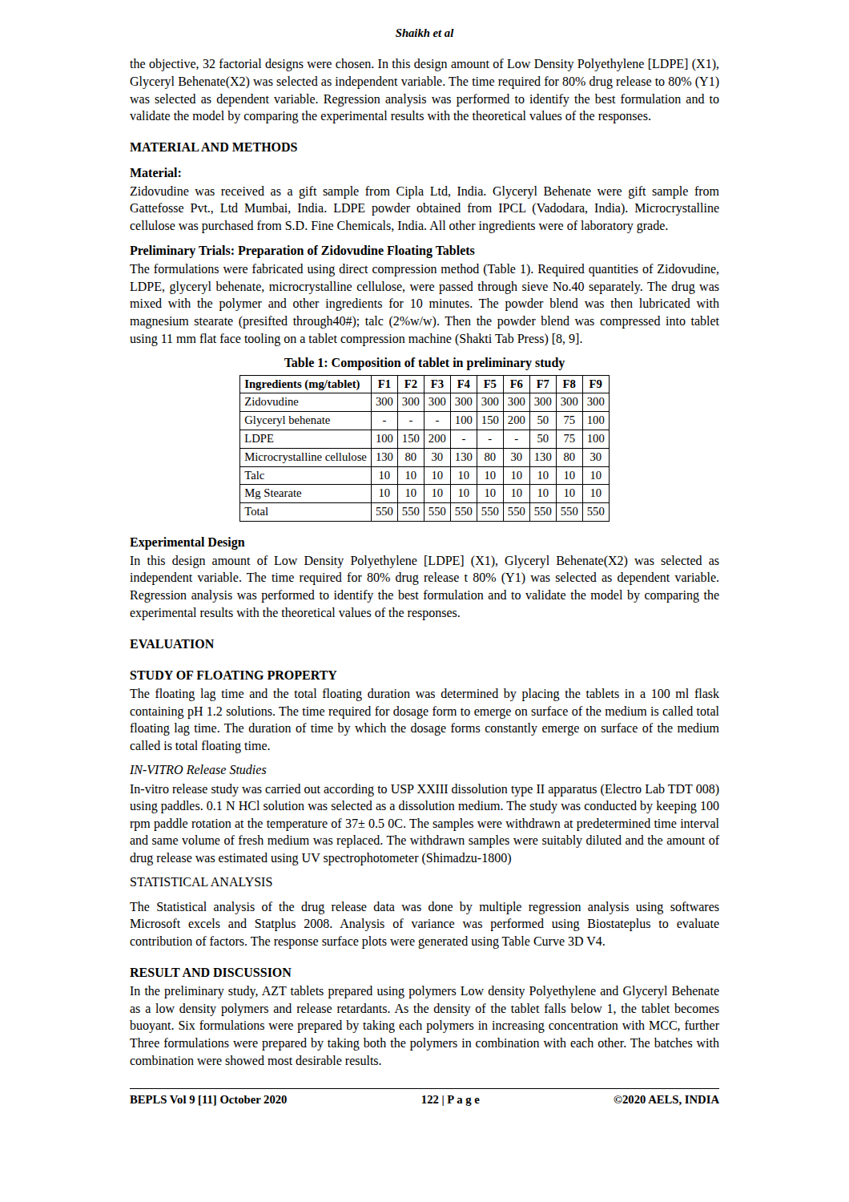Shaikh et al
the objective, 32 factorial designs were chosen. In this design amount of Low Density Polyethylene [LDPE] (X1), Glyceryl Behenate(X2) was selected as independent variable. The time required for 80% drug release to 80% (Y1) was selected as dependent variable. Regression analysis was performed to identify the best formulation and to validate the model by comparing the experimental results with the theoretical values of the responses.
Material and Methods
Material:
Zidovudine was received as a gift sample from Cipla Ltd, India. Glyceryl Behenate were gift sample from Gattefosse Pvt., Ltd Mumbai, India. LDPE powder obtained from IPCL (Vadodara, India). Microcrystalline cellulose was purchased from S.D. Fine Chemicals, India. All other ingredients were of laboratory grade.
Preliminary Trials: Preparation of Zidovudine Floating Tablets
The formulations were fabricated using direct compression method (Table 1). Required quantities of Zidovudine, LDPE, glyceryl behenate, microcrystalline cellulose, were passed through sieve No.40 separately. The drug was mixed with the polymer and other ingredients for 10 minutes. The powder blend was then lubricated with magnesium stearate (presifted through40#); talc (2%w/w). Then the powder blend was compressed into tablet using 11 mm flat face tooling on a tablet compression machine (Shakti Tab Press) [8, 9].
Table 1: Composition of tablet in preliminary study
| Ingredients (mg/tablet) | F1 | F2 | F3 | F4 | F5 | F6 | F7 | F8 | F9 |
| --- | --- | --- | --- | --- | --- | --- | --- | --- | --- |
| Zidovudine | 300 | 300 | 300 | 300 | 300 | 300 | 300 | 300 | 300 |
| Glyceryl behenate | - | - | - | 100 | 150 | 200 | 50 | 75 | 100 |
| LDPE | 100 | 150 | 200 | - | - | - | 50 | 75 | 100 |
| Microcrystalline cellulose | 130 | 80 | 30 | 130 | 80 | 30 | 130 | 80 | 30 |
| Talc | 10 | 10 | 10 | 10 | 10 | 10 | 10 | 10 | 10 |
| Mg Stearate | 10 | 10 | 10 | 10 | 10 | 10 | 10 | 10 | 10 |
| Total | 550 | 550 | 550 | 550 | 550 | 550 | 550 | 550 | 550 |
Experimental Design
In this design amount of Low Density Polyethylene [LDPE] (X1), Glyceryl Behenate(X2) was selected as independent variable. The time required for 80% drug release t 80% (Y1) was selected as dependent variable. Regression analysis was performed to identify the best formulation and to validate the model by comparing the experimental results with the theoretical values of the responses.
Evaluation
Study of Floating Property
The floating lag time and the total floating duration was determined by placing the tablets in a 100 ml flask containing pH 1.2 solutions. The time required for dosage form to emerge on surface of the medium is called total floating lag time. The duration of time by which the dosage forms constantly emerge on surface of the medium called is total floating time.
In-vitro Release Studies
In-vitro release study was carried out according to USP XXIII dissolution type II apparatus (Electro Lab TDT 008) using paddles. 0.1 N HCl solution was selected as a dissolution medium. The study was conducted by keeping 100 rpm paddle rotation at the temperature of 37± 0.5 0C. The samples were withdrawn at predetermined time interval and same volume of fresh medium was replaced. The withdrawn samples were suitably diluted and the amount of drug release was estimated using UV spectrophotometer (Shimadzu-1800)
STATISTICAL ANALYSIS
The Statistical analysis of the drug release data was done by multiple regression analysis using softwares Microsoft excels and Statplus 2008. Analysis of variance was performed using Biostateplus to evaluate contribution of factors. The response surface plots were generated using Table Curve 3D V4.
Result and Discussion
In the preliminary study, AZT tablets prepared using polymers Low density Polyethylene and Glyceryl Behenate as a low density polymers and release retardants. As the density of the tablet falls below 1, the tablet becomes buoyant. Six formulations were prepared by taking each polymers in increasing concentration with MCC, further Three formulations were prepared by taking both the polymers in combination with each other. The batches with combination were showed most desirable results.
BEPLS Vol 9 [11] October 2020 122 | P a g e ©2020 AELS, INDIA